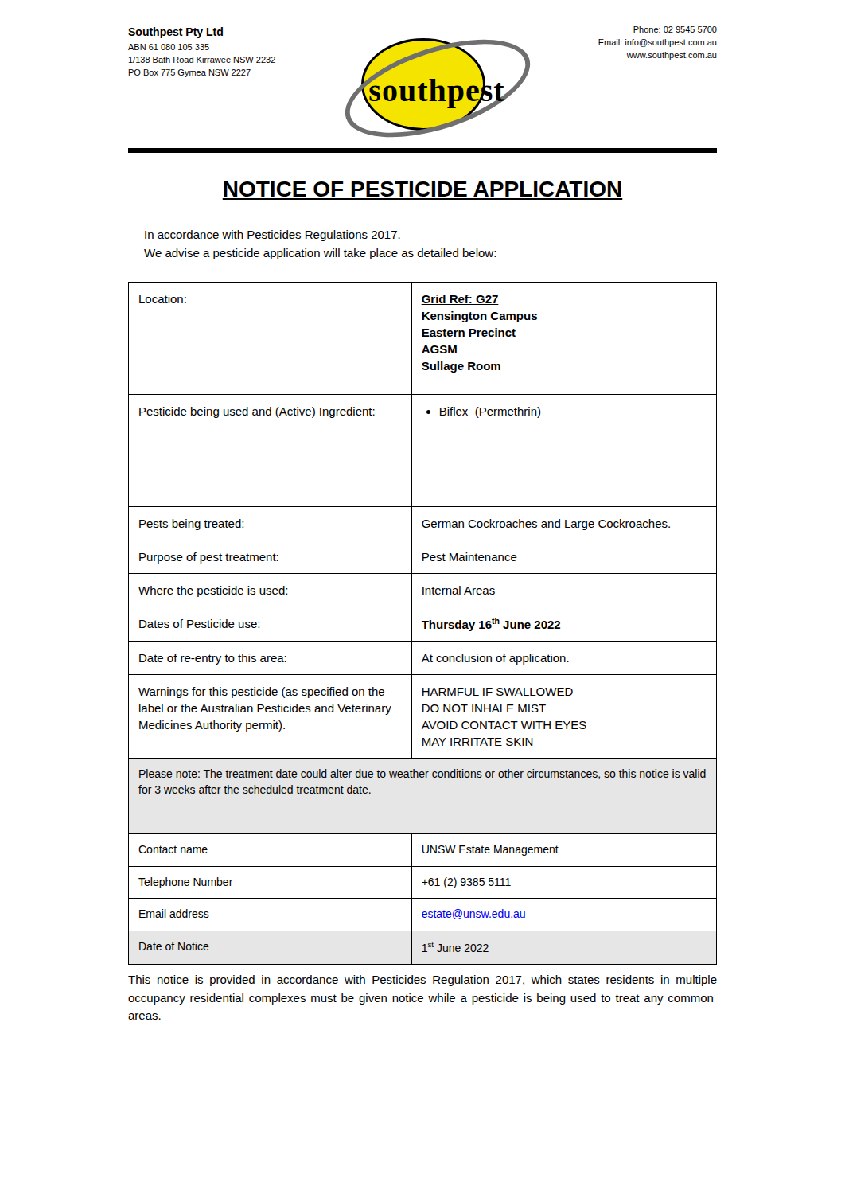Southpest Pty Ltd
ABN 61 080 105 335
1/138 Bath Road Kirrawee NSW 2232
PO Box 775 Gymea NSW 2227
southpest
Phone: 02 9545 5700
Email: info@southpest.com.au
www.southpest.com.au
NOTICE OF PESTICIDE APPLICATION
In accordance with Pesticides Regulations 2017.
We advise a pesticide application will take place as detailed below:
| Location: | Grid Ref: G27 Kensington Campus Eastern Precinct AGSM Sullage Room |
| Pesticide being used and (Active) Ingredient: | Biflex (Permethrin) |
| Pests being treated: | German Cockroaches and Large Cockroaches. |
| Purpose of pest treatment: | Pest Maintenance |
| Where the pesticide is used: | Internal Areas |
| Dates of Pesticide use: | Thursday 16 th June 2022 |
| Date of re-entry to this area: | At conclusion of application. |
| Warnings for this pesticide (as specified on the label or the Australian Pesticides and Veterinary Medicines Authority permit). | HARMFUL IF SWALLOWED DO NOT INHALE MIST AVOID CONTACT WITH EYES MAY IRRITATE SKIN |
| Please note: The treatment date could alter due to weather conditions or other circumstances, so this notice is valid for 3 weeks after the scheduled treatment date. |
| Contact name | UNSW Estate Management |
| Telephone Number | +61 (2) 9385 5111 |
| Email address | estate@unsw.edu.au |
| Date of Notice | 1 st June 2022 |
This notice is provided in accordance with Pesticides Regulation 2017, which states residents in multiple occupancy residential complexes must be given notice while a pesticide is being used to treat any common areas.